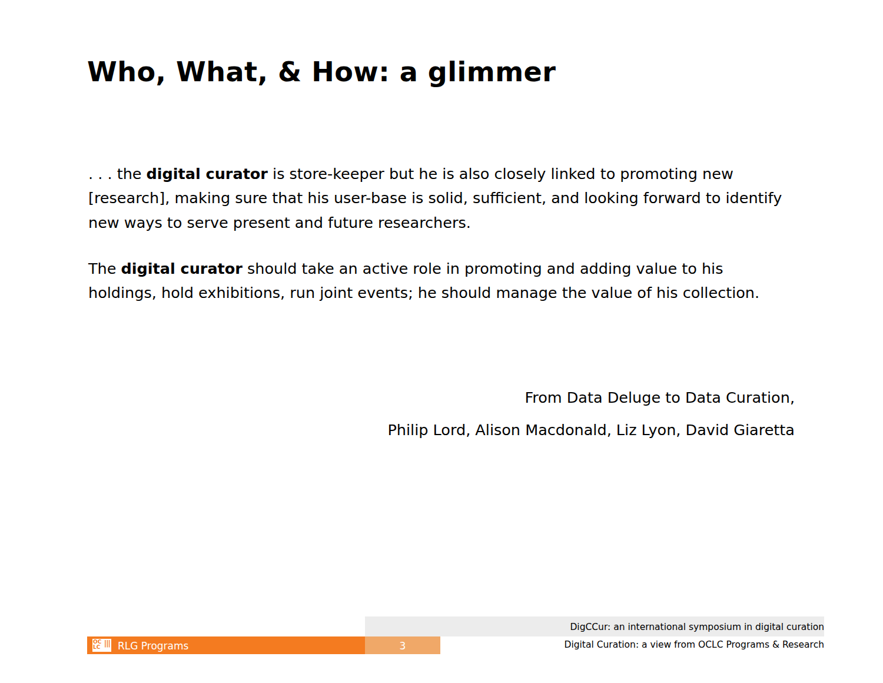Who, What, & How: a glimmer
. . . the digital curator is store-keeper but he is also closely linked to promoting new [research], making sure that his user-base is solid, sufficient, and looking forward to identify new ways to serve present and future researchers.
The digital curator should take an active role in promoting and adding value to his holdings, hold exhibitions, run joint events; he should manage the value of his collection.
From Data Deluge to Data Curation,
Philip Lord, Alison Macdonald, Liz Lyon, David Giaretta
OC LC |||
RLG Programs
3
DigCCur: an international symposium in digital curation
Digital Curation: a view from OCLC Programs & Research